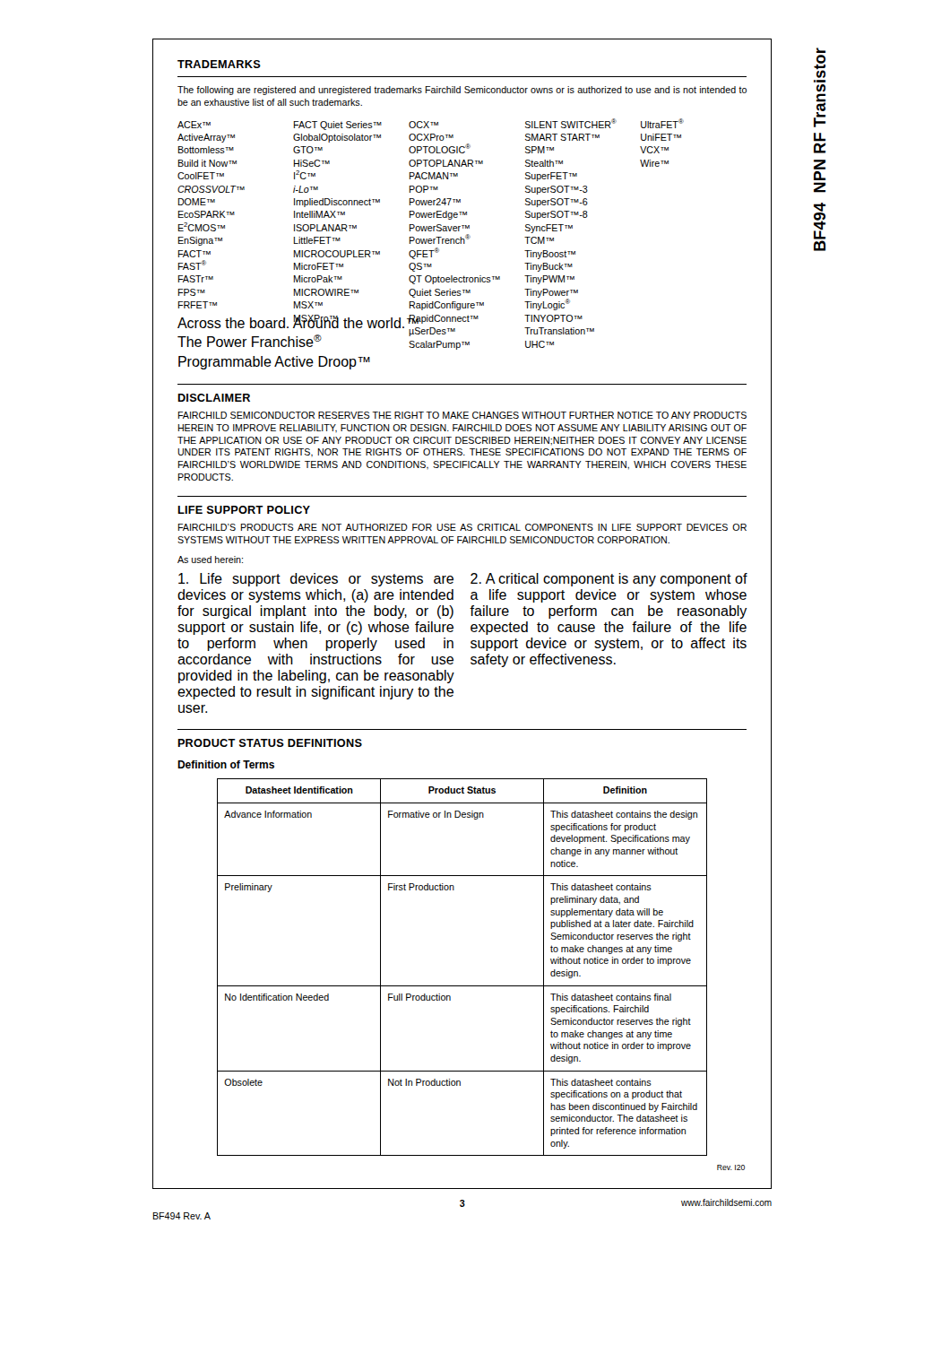BF494 NPN RF Transistor
TRADEMARKS
The following are registered and unregistered trademarks Fairchild Semiconductor owns or is authorized to use and is not intended to be an exhaustive list of all such trademarks.
ACEx™
ActiveArray™
Bottomless™
Build it Now™
CoolFET™
CROSSVOLT™
DOME™
EcoSPARK™
E2CMOS™
EnSigna™
FACT™
FAST®
FASTr™
FPS™
FRFET™
Across the board. Around the world.™
The Power Franchise®
Programmable Active Droop™
FACT Quiet Series™
GlobalOptoisolator™
GTO™
HiSeC™
I2C™
i-Lo™
ImpliedDisconnect™
IntelliMAX™
ISOPLANAR™
LittleFET™
MICROCOUPLER™
MicroFET™
MicroPak™
MICROWIRE™
MSX™
MSXPro™
OCX™
OCXPro™
OPTOLOGIC®
OPTOPLANAR™
PACMAN™
POP™
Power247™
PowerEdge™
PowerSaver™
PowerTrench®
QFET®
QS™
QT Optoelectronics™
Quiet Series™
RapidConfigure™
RapidConnect™
µSerDes™
ScalarPump™
SILENT SWITCHER®
SMART START™
SPM™
Stealth™
SuperFET™
SuperSOT™-3
SuperSOT™-6
SuperSOT™-8
SyncFET™
TCM™
TinyBoost™
TinyBuck™
TinyPWM™
TinyPower™
TinyLogic®
TINYOPTO™
TruTranslation™
UHC™
UltraFET®
UniFET™
VCX™
Wire™
DISCLAIMER
FAIRCHILD SEMICONDUCTOR RESERVES THE RIGHT TO MAKE CHANGES WITHOUT FURTHER NOTICE TO ANY PRODUCTS HEREIN TO IMPROVE RELIABILITY, FUNCTION OR DESIGN. FAIRCHILD DOES NOT ASSUME ANY LIABILITY ARISING OUT OF THE APPLICATION OR USE OF ANY PRODUCT OR CIRCUIT DESCRIBED HEREIN;NEITHER DOES IT CONVEY ANY LICENSE UNDER ITS PATENT RIGHTS, NOR THE RIGHTS OF OTHERS. THESE SPECIFICATIONS DO NOT EXPAND THE TERMS OF FAIRCHILD’S WORLDWIDE TERMS AND CONDITIONS, SPECIFICALLY THE WARRANTY THEREIN, WHICH COVERS THESE PRODUCTS.
LIFE SUPPORT POLICY
FAIRCHILD’S PRODUCTS ARE NOT AUTHORIZED FOR USE AS CRITICAL COMPONENTS IN LIFE SUPPORT DEVICES OR SYSTEMS WITHOUT THE EXPRESS WRITTEN APPROVAL OF FAIRCHILD SEMICONDUCTOR CORPORATION.
As used herein:
1. Life support devices or systems are devices or systems which, (a) are intended for surgical implant into the body, or (b) support or sustain life, or (c) whose failure to perform when properly used in accordance with instructions for use provided in the labeling, can be reasonably expected to result in significant injury to the user.
2. A critical component is any component of a life support device or system whose failure to perform can be reasonably expected to cause the failure of the life support device or system, or to affect its safety or effectiveness.
PRODUCT STATUS DEFINITIONS
Definition of Terms
| Datasheet Identification | Product Status | Definition |
| --- | --- | --- |
| Advance Information | Formative or In Design | This datasheet contains the design specifications for product development. Specifications may change in any manner without notice. |
| Preliminary | First Production | This datasheet contains preliminary data, and supplementary data will be published at a later date. Fairchild Semiconductor reserves the right to make changes at any time without notice in order to improve design. |
| No Identification Needed | Full Production | This datasheet contains final specifications. Fairchild Semiconductor reserves the right to make changes at any time without notice in order to improve design. |
| Obsolete | Not In Production | This datasheet contains specifications on a product that has been discontinued by Fairchild semiconductor. The datasheet is printed for reference information only. |
Rev. I20
3
BF494 Rev. A
www.fairchildsemi.com